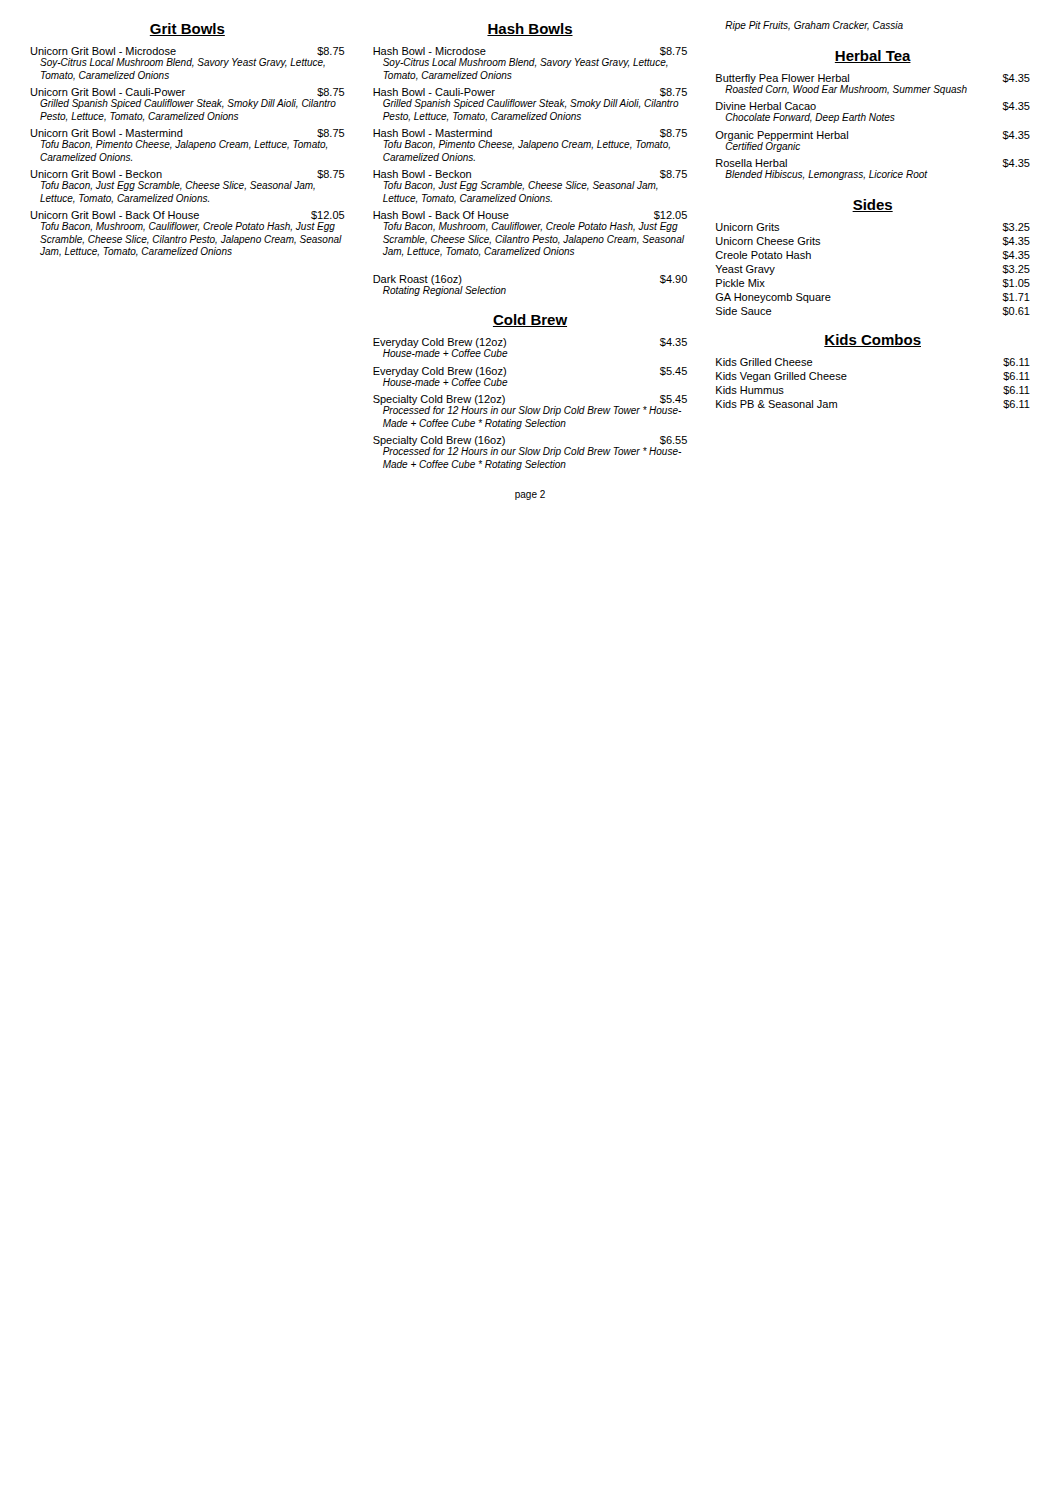Grit Bowls
Unicorn Grit Bowl - Microdose$8.75
Soy-Citrus Local Mushroom Blend, Savory Yeast Gravy, Lettuce, Tomato, Caramelized Onions
Unicorn Grit Bowl - Cauli-Power$8.75
Grilled Spanish Spiced Cauliflower Steak, Smoky Dill Aioli, Cilantro Pesto, Lettuce, Tomato, Caramelized Onions
Unicorn Grit Bowl - Mastermind$8.75
Tofu Bacon, Pimento Cheese, Jalapeno Cream, Lettuce, Tomato, Caramelized Onions.
Unicorn Grit Bowl - Beckon$8.75
Tofu Bacon, Just Egg Scramble, Cheese Slice, Seasonal Jam, Lettuce, Tomato, Caramelized Onions.
Unicorn Grit Bowl - Back Of House$12.05
Tofu Bacon, Mushroom, Cauliflower, Creole Potato Hash, Just Egg Scramble, Cheese Slice, Cilantro Pesto, Jalapeno Cream, Seasonal Jam, Lettuce, Tomato, Caramelized Onions
Hash Bowls
Hash Bowl - Microdose$8.75
Soy-Citrus Local Mushroom Blend, Savory Yeast Gravy, Lettuce, Tomato, Caramelized Onions
Hash Bowl - Cauli-Power$8.75
Grilled Spanish Spiced Cauliflower Steak, Smoky Dill Aioli, Cilantro Pesto, Lettuce, Tomato, Caramelized Onions
Hash Bowl - Mastermind$8.75
Tofu Bacon, Pimento Cheese, Jalapeno Cream, Lettuce, Tomato, Caramelized Onions.
Hash Bowl - Beckon$8.75
Tofu Bacon, Just Egg Scramble, Cheese Slice, Seasonal Jam, Lettuce, Tomato, Caramelized Onions.
Hash Bowl - Back Of House$12.05
Tofu Bacon, Mushroom, Cauliflower, Creole Potato Hash, Just Egg Scramble, Cheese Slice, Cilantro Pesto, Jalapeno Cream, Seasonal Jam, Lettuce, Tomato, Caramelized Onions
Dark Roast (16oz)$4.90
Rotating Regional Selection
Cold Brew
Everyday Cold Brew (12oz)$4.35
House-made + Coffee Cube
Everyday Cold Brew (16oz)$5.45
House-made + Coffee Cube
Specialty Cold Brew (12oz)$5.45
Processed for 12 Hours in our Slow Drip Cold Brew Tower * House-Made + Coffee Cube * Rotating Selection
Specialty Cold Brew (16oz)$6.55
Processed for 12 Hours in our Slow Drip Cold Brew Tower * House-Made + Coffee Cube * Rotating Selection
Ripe Pit Fruits, Graham Cracker, Cassia
Herbal Tea
Butterfly Pea Flower Herbal$4.35
Roasted Corn, Wood Ear Mushroom, Summer Squash
Divine Herbal Cacao$4.35
Chocolate Forward, Deep Earth Notes
Organic Peppermint Herbal$4.35
Certified Organic
Rosella Herbal$4.35
Blended Hibiscus, Lemongrass, Licorice Root
Sides
Unicorn Grits$3.25
Unicorn Cheese Grits$4.35
Creole Potato Hash$4.35
Yeast Gravy$3.25
Pickle Mix$1.05
GA Honeycomb Square$1.71
Side Sauce$0.61
Kids Combos
Kids Grilled Cheese$6.11
Kids Vegan Grilled Cheese$6.11
Kids Hummus$6.11
Kids PB & Seasonal Jam$6.11
page 2